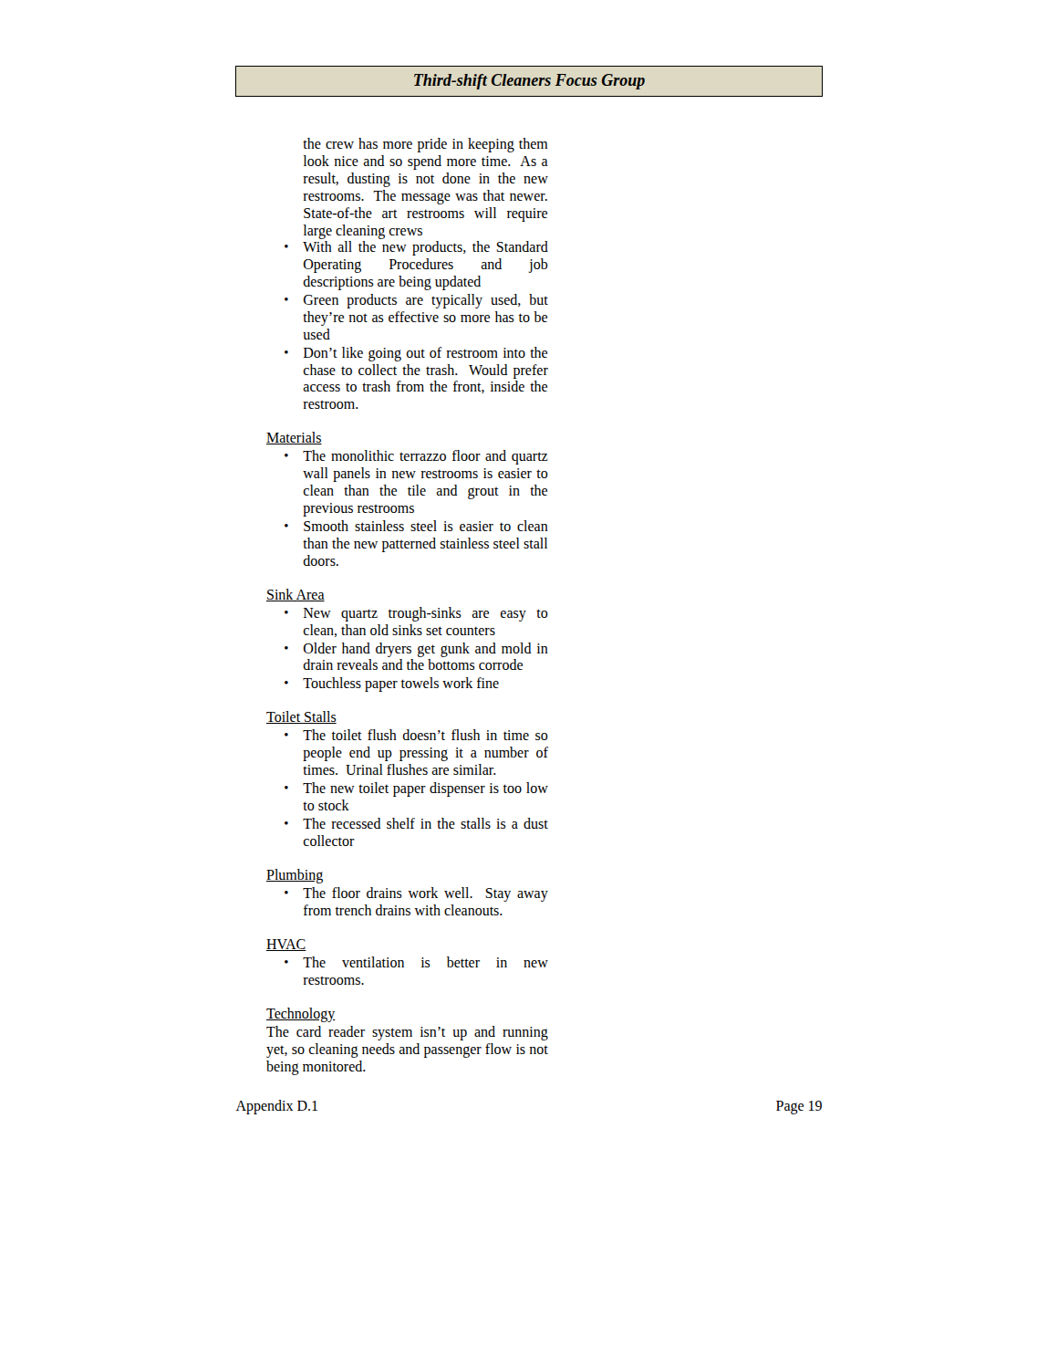Third-shift Cleaners Focus Group
the crew has more pride in keeping them look nice and so spend more time. As a result, dusting is not done in the new restrooms. The message was that newer. State-of-the art restrooms will require large cleaning crews
With all the new products, the Standard Operating Procedures and job descriptions are being updated
Green products are typically used, but they’re not as effective so more has to be used
Don’t like going out of restroom into the chase to collect the trash. Would prefer access to trash from the front, inside the restroom.
Materials
The monolithic terrazzo floor and quartz wall panels in new restrooms is easier to clean than the tile and grout in the previous restrooms
Smooth stainless steel is easier to clean than the new patterned stainless steel stall doors.
Sink Area
New quartz trough-sinks are easy to clean, than old sinks set counters
Older hand dryers get gunk and mold in drain reveals and the bottoms corrode
Touchless paper towels work fine
Toilet Stalls
The toilet flush doesn’t flush in time so people end up pressing it a number of times. Urinal flushes are similar.
The new toilet paper dispenser is too low to stock
The recessed shelf in the stalls is a dust collector
Plumbing
The floor drains work well. Stay away from trench drains with cleanouts.
HVAC
The ventilation is better in new restrooms.
Technology
The card reader system isn’t up and running yet, so cleaning needs and passenger flow is not being monitored.
Appendix D.1 Page 19